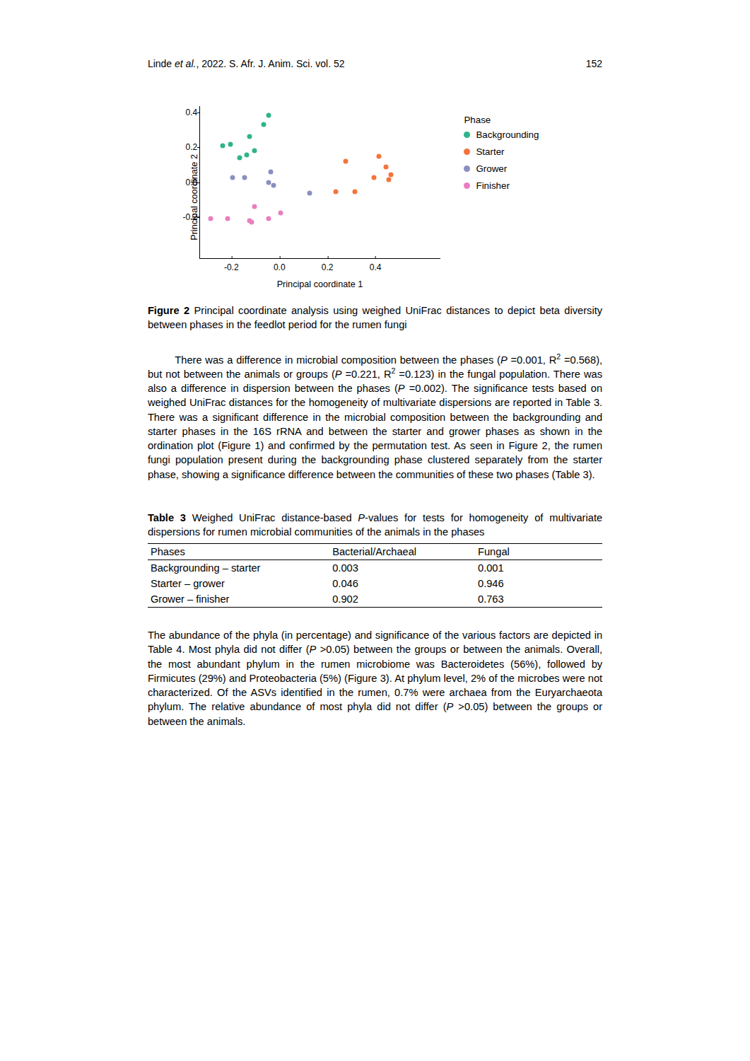Linde et al., 2022. S. Afr. J. Anim. Sci. vol. 52
152
Principal coordinate 2
0.4
0.2
0.0
-0.2
-0.2
0.0
0.2
0.4
Principal coordinate 1
Phase
Backgrounding
Starter
Grower
Finisher
Figure 2 Principal coordinate analysis using weighed UniFrac distances to depict beta diversity between phases in the feedlot period for the rumen fungi
There was a difference in microbial composition between the phases (P =0.001, R2 =0.568), but not between the animals or groups (P =0.221, R2 =0.123) in the fungal population. There was also a difference in dispersion between the phases (P =0.002). The significance tests based on weighed UniFrac distances for the homogeneity of multivariate dispersions are reported in Table 3. There was a significant difference in the microbial composition between the backgrounding and starter phases in the 16S rRNA and between the starter and grower phases as shown in the ordination plot (Figure 1) and confirmed by the permutation test. As seen in Figure 2, the rumen fungi population present during the backgrounding phase clustered separately from the starter phase, showing a significance difference between the communities of these two phases (Table 3).
Table 3 Weighed UniFrac distance-based P-values for tests for homogeneity of multivariate dispersions for rumen microbial communities of the animals in the phases
| Phases | Bacterial/Archaeal | Fungal |
| --- | --- | --- |
| Backgrounding – starter | 0.003 | 0.001 |
| Starter – grower | 0.046 | 0.946 |
| Grower – finisher | 0.902 | 0.763 |
The abundance of the phyla (in percentage) and significance of the various factors are depicted in Table 4. Most phyla did not differ (P >0.05) between the groups or between the animals. Overall, the most abundant phylum in the rumen microbiome was Bacteroidetes (56%), followed by Firmicutes (29%) and Proteobacteria (5%) (Figure 3). At phylum level, 2% of the microbes were not characterized. Of the ASVs identified in the rumen, 0.7% were archaea from the Euryarchaeota phylum. The relative abundance of most phyla did not differ (P >0.05) between the groups or between the animals.